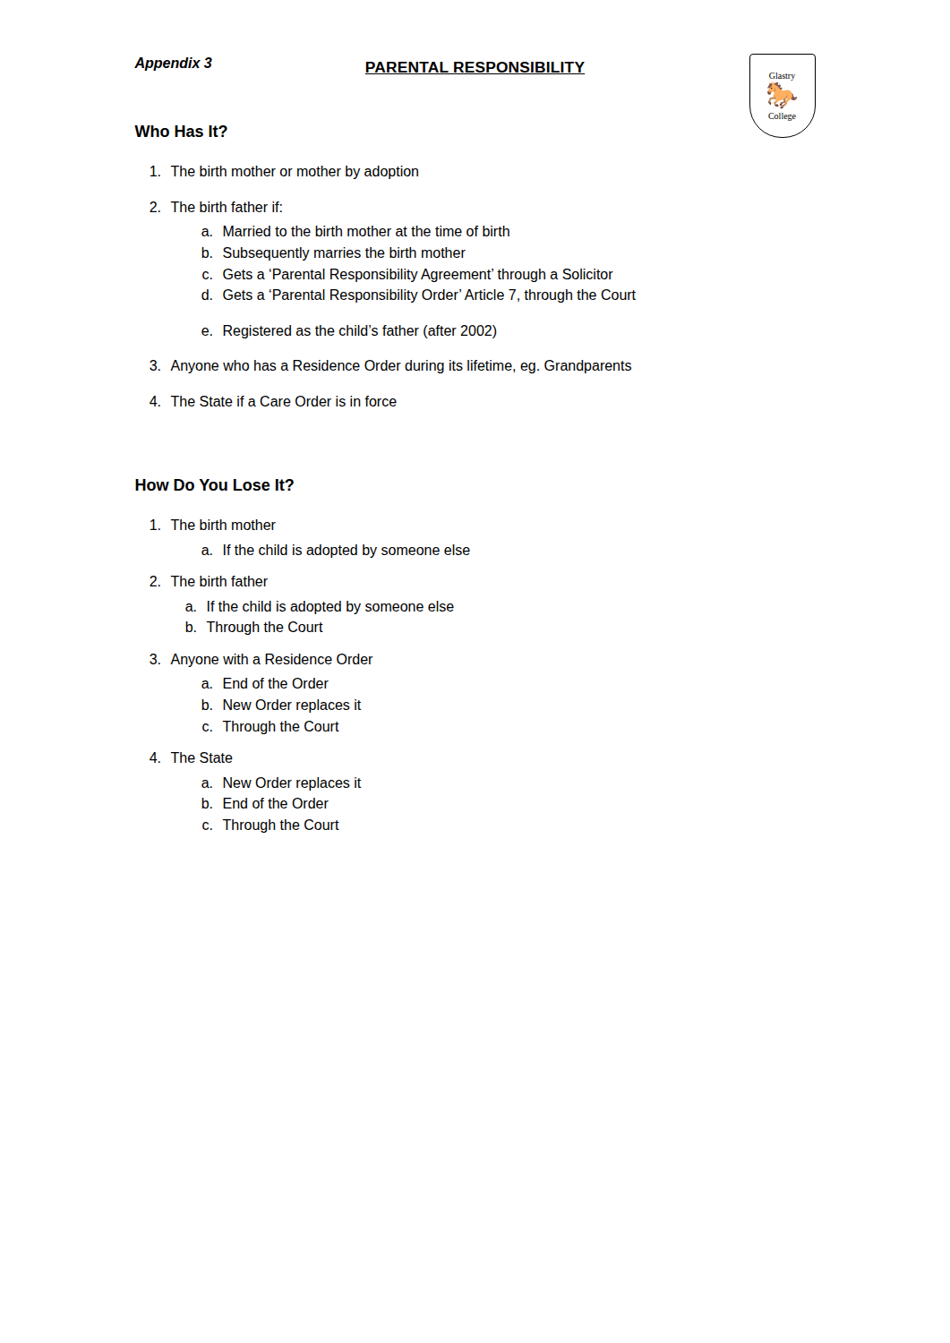Glastry 🐎 College
Appendix 3
PARENTAL RESPONSIBILITY
Who Has It?
The birth mother or mother by adoption
The birth father if:
Married to the birth mother at the time of birth
Subsequently marries the birth mother
Gets a ‘Parental Responsibility Agreement’ through a Solicitor
Gets a ‘Parental Responsibility Order’ Article 7, through the Court
Registered as the child’s father (after 2002)
Anyone who has a Residence Order during its lifetime, eg. Grandparents
The State if a Care Order is in force
How Do You Lose It?
The birth mother
If the child is adopted by someone else
The birth father
If the child is adopted by someone else
Through the Court
Anyone with a Residence Order
End of the Order
New Order replaces it
Through the Court
The State
New Order replaces it
End of the Order
Through the Court